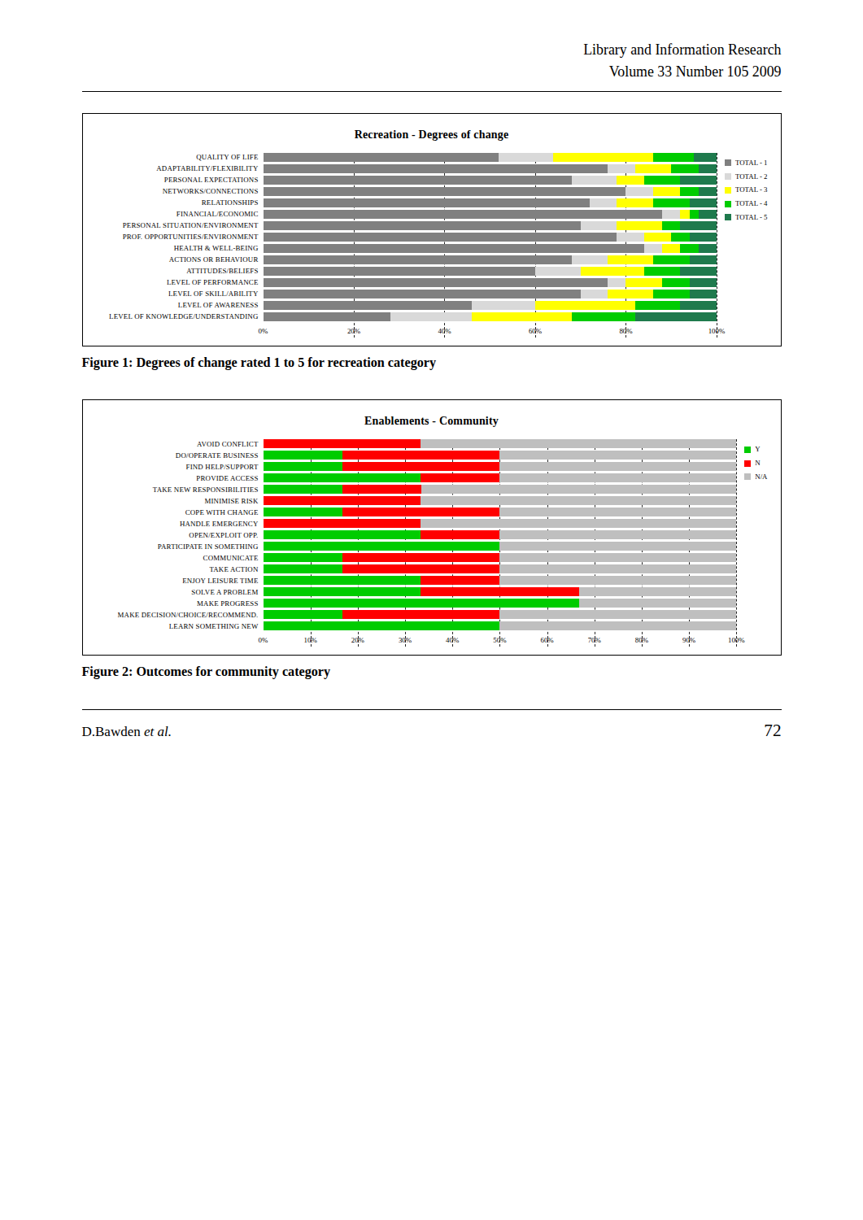Library and Information Research
Volume 33 Number 105 2009
Recreation - Degrees of change
QUALITY OF LIFE
ADAPTABILITY/FLEXIBILITY
PERSONAL EXPECTATIONS
NETWORKS/CONNECTIONS
RELATIONSHIPS
FINANCIAL/ECONOMIC
PERSONAL SITUATION/ENVIRONMENT
PROF. OPPORTUNITIES/ENVIRONMENT
HEALTH & WELL-BEING
ACTIONS OR BEHAVIOUR
ATTITUDES/BELIEFS
LEVEL OF PERFORMANCE
LEVEL OF SKILL/ABILITY
LEVEL OF AWARENESS
LEVEL OF KNOWLEDGE/UNDERSTANDING
0% 20% 40% 60% 80% 100%
TOTAL - 1
TOTAL - 2
TOTAL - 3
TOTAL - 4
TOTAL - 5
Figure 1: Degrees of change rated 1 to 5 for recreation category
Enablements - Community
AVOID CONFLICT
DO/OPERATE BUSINESS
FIND HELP/SUPPORT
PROVIDE ACCESS
TAKE NEW RESPONSIBILITIES
MINIMISE RISK
COPE WITH CHANGE
HANDLE EMERGENCY
OPEN/EXPLOIT OPP.
PARTICIPATE IN SOMETHING
COMMUNICATE
TAKE ACTION
ENJOY LEISURE TIME
SOLVE A PROBLEM
MAKE PROGRESS
MAKE DECISION/CHOICE/RECOMMEND.
LEARN SOMETHING NEW
0% 10% 20% 30% 40% 50% 60% 70% 80% 90% 100%
Y
N
N/A
Figure 2: Outcomes for community category
D.Bawden et al.
72